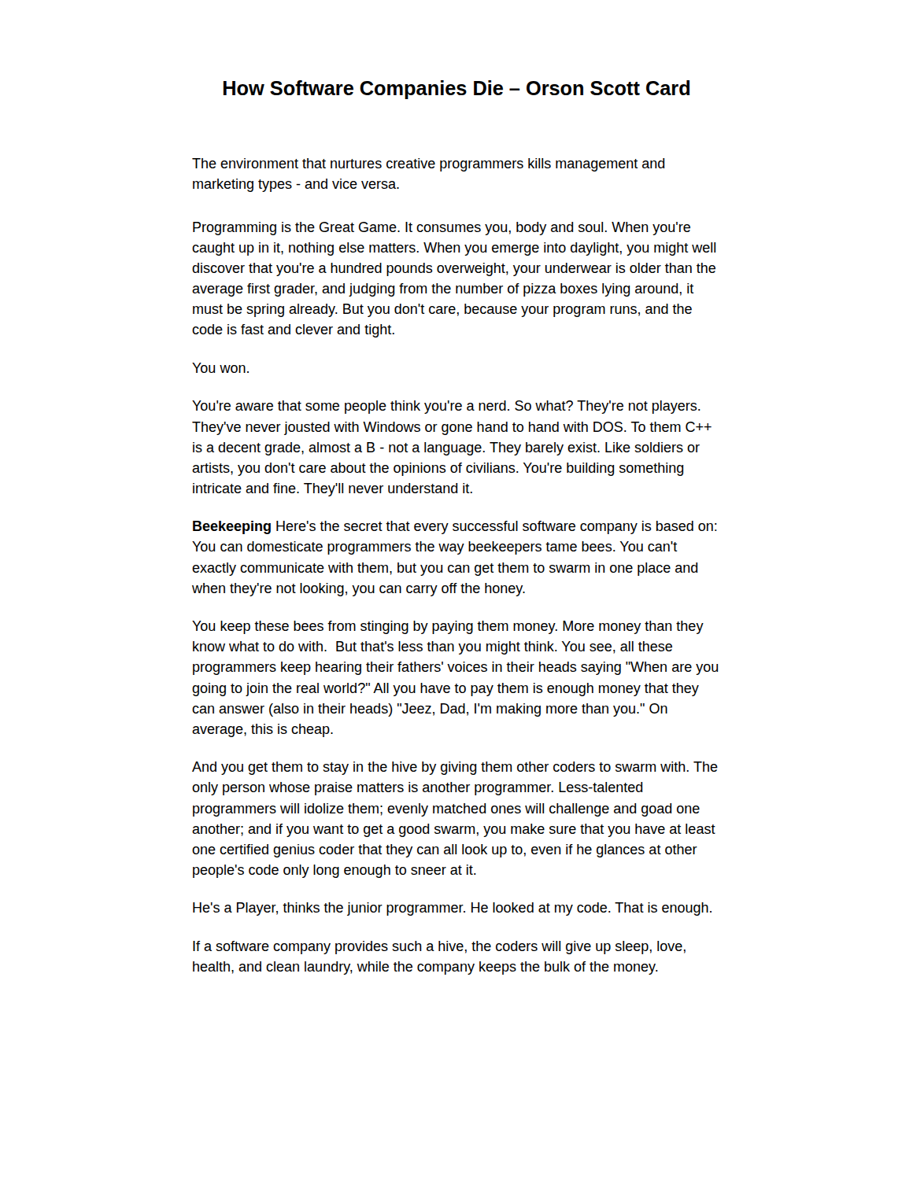How Software Companies Die – Orson Scott Card
The environment that nurtures creative programmers kills management and marketing types - and vice versa.
Programming is the Great Game. It consumes you, body and soul. When you're caught up in it, nothing else matters. When you emerge into daylight, you might well discover that you're a hundred pounds overweight, your underwear is older than the average first grader, and judging from the number of pizza boxes lying around, it must be spring already. But you don't care, because your program runs, and the code is fast and clever and tight.
You won.
You're aware that some people think you're a nerd. So what? They're not players. They've never jousted with Windows or gone hand to hand with DOS. To them C++ is a decent grade, almost a B - not a language. They barely exist. Like soldiers or artists, you don't care about the opinions of civilians. You're building something intricate and fine. They'll never understand it.
Beekeeping Here's the secret that every successful software company is based on: You can domesticate programmers the way beekeepers tame bees. You can't exactly communicate with them, but you can get them to swarm in one place and when they're not looking, you can carry off the honey.
You keep these bees from stinging by paying them money. More money than they know what to do with. But that's less than you might think. You see, all these programmers keep hearing their fathers' voices in their heads saying "When are you going to join the real world?" All you have to pay them is enough money that they can answer (also in their heads) "Jeez, Dad, I'm making more than you." On average, this is cheap.
And you get them to stay in the hive by giving them other coders to swarm with. The only person whose praise matters is another programmer. Less-talented programmers will idolize them; evenly matched ones will challenge and goad one another; and if you want to get a good swarm, you make sure that you have at least one certified genius coder that they can all look up to, even if he glances at other people's code only long enough to sneer at it.
He's a Player, thinks the junior programmer. He looked at my code. That is enough.
If a software company provides such a hive, the coders will give up sleep, love, health, and clean laundry, while the company keeps the bulk of the money.